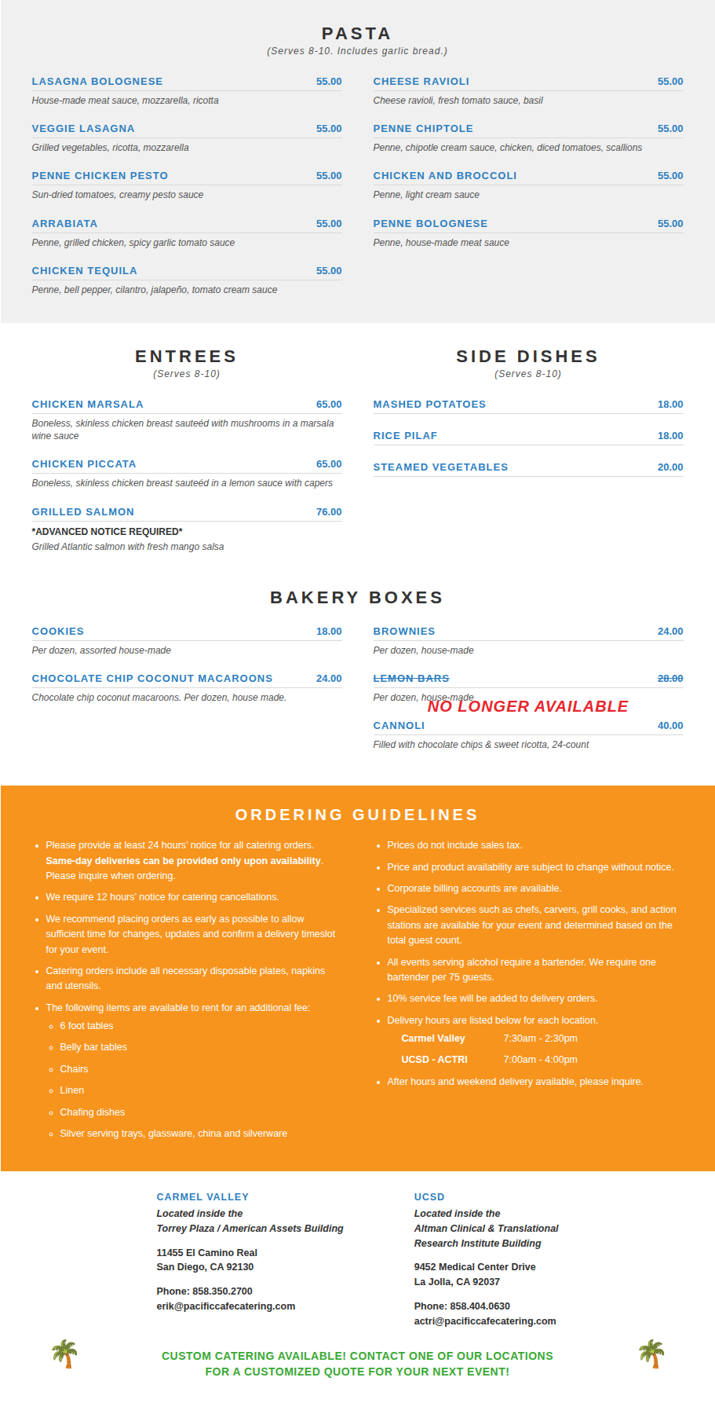PASTA
(Serves 8-10. Includes garlic bread.)
Lasagna Bolognese 55.00
House-made meat sauce, mozzarella, ricotta
Veggie Lasagna 55.00
Grilled vegetables, ricotta, mozzarella
Penne Chicken Pesto 55.00
Sun-dried tomatoes, creamy pesto sauce
Arrabiata 55.00
Penne, grilled chicken, spicy garlic tomato sauce
Chicken Tequila 55.00
Penne, bell pepper, cilantro, jalapeño, tomato cream sauce
Cheese Ravioli 55.00
Cheese ravioli, fresh tomato sauce, basil
Penne Chiptole 55.00
Penne, chipotle cream sauce, chicken, diced tomatoes, scallions
Chicken and Broccoli 55.00
Penne, light cream sauce
Penne Bolognese 55.00
Penne, house-made meat sauce
ENTREES
(Serves 8-10)
Chicken Marsala 65.00
Boneless, skinless chicken breast sauteéd with mushrooms in a marsala wine sauce
Chicken Piccata 65.00
Boneless, skinless chicken breast sauteéd in a lemon sauce with capers
Grilled Salmon 76.00
*ADVANCED NOTICE REQUIRED*
Grilled Atlantic salmon with fresh mango salsa
SIDE DISHES
(Serves 8-10)
Mashed Potatoes 18.00
Rice Pilaf 18.00
Steamed Vegetables 20.00
BAKERY BOXES
Cookies 18.00
Per dozen, assorted house-made
Chocolate Chip Coconut Macaroons 24.00
Chocolate chip coconut macaroons. Per dozen, house made.
Brownies 24.00
Per dozen, house-made
Lemon Bars 28.00
Per dozen, house-made
Cannoli 40.00
Filled with chocolate chips & sweet ricotta, 24-count
NO LONGER AVAILABLE
ORDERING GUIDELINES
Please provide at least 24 hours’ notice for all catering orders. Same-day deliveries can be provided only upon availability. Please inquire when ordering.
We require 12 hours’ notice for catering cancellations.
We recommend placing orders as early as possible to allow sufficient time for changes, updates and confirm a delivery timeslot for your event.
Catering orders include all necessary disposable plates, napkins and utensils.
The following items are available to rent for an additional fee:
6 foot tables
Belly bar tables
Chairs
Linen
Chafing dishes
Silver serving trays, glassware, china and silverware
Prices do not include sales tax.
Price and product availability are subject to change without notice.
Corporate billing accounts are available.
Specialized services such as chefs, carvers, grill cooks, and action stations are available for your event and determined based on the total guest count.
All events serving alcohol require a bartender. We require one bartender per 75 guests.
10% service fee will be added to delivery orders.
Delivery hours are listed below for each location.
Carmel Valley 7:30am - 2:30pm
UCSD - ACTRI 7:00am - 4:00pm
After hours and weekend delivery available, please inquire.
🌴 🌴
CARMEL VALLEY
Located inside the
Torrey Plaza / American Assets Building
11455 El Camino Real
San Diego, CA 92130
Phone: 858.350.2700
erik@pacificcafecatering.com
UCSD
Located inside the
Altman Clinical & Translational
Research Institute Building
9452 Medical Center Drive
La Jolla, CA 92037
Phone: 858.404.0630
actri@pacificcafecatering.com
CUSTOM CATERING AVAILABLE! CONTACT ONE OF OUR LOCATIONS
FOR A CUSTOMIZED QUOTE FOR YOUR NEXT EVENT!